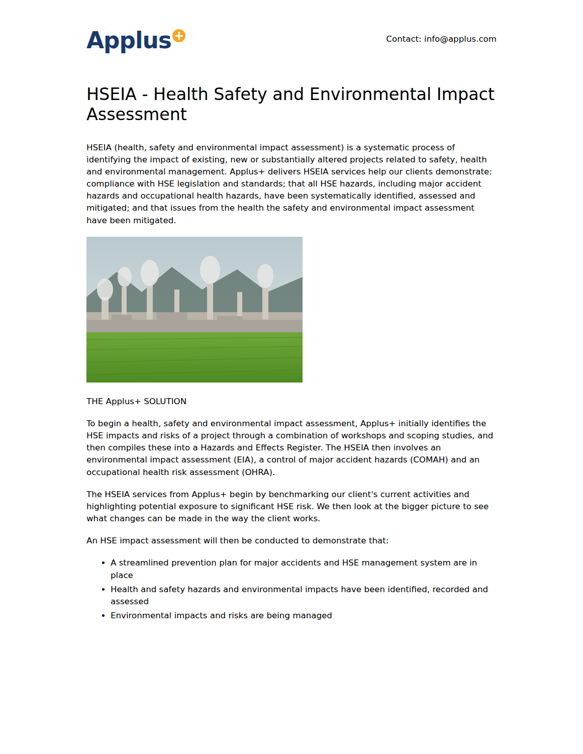Applus+
Contact: info@applus.com
HSEIA - Health Safety and Environmental Impact Assessment
HSEIA (health, safety and environmental impact assessment) is a systematic process of identifying the impact of existing, new or substantially altered projects related to safety, health and environmental management. Applus+ delivers HSEIA services help our clients demonstrate: compliance with HSE legislation and standards; that all HSE hazards, including major accident hazards and occupational health hazards, have been systematically identified, assessed and mitigated; and that issues from the health the safety and environmental impact assessment have been mitigated.
THE Applus+ SOLUTION
To begin a health, safety and environmental impact assessment, Applus+ initially identifies the HSE impacts and risks of a project through a combination of workshops and scoping studies, and then compiles these into a Hazards and Effects Register. The HSEIA then involves an environmental impact assessment (EIA), a control of major accident hazards (COMAH) and an occupational health risk assessment (OHRA).
The HSEIA services from Applus+ begin by benchmarking our client's current activities and highlighting potential exposure to significant HSE risk. We then look at the bigger picture to see what changes can be made in the way the client works.
An HSE impact assessment will then be conducted to demonstrate that:
A streamlined prevention plan for major accidents and HSE management system are in place
Health and safety hazards and environmental impacts have been identified, recorded and assessed
Environmental impacts and risks are being managed